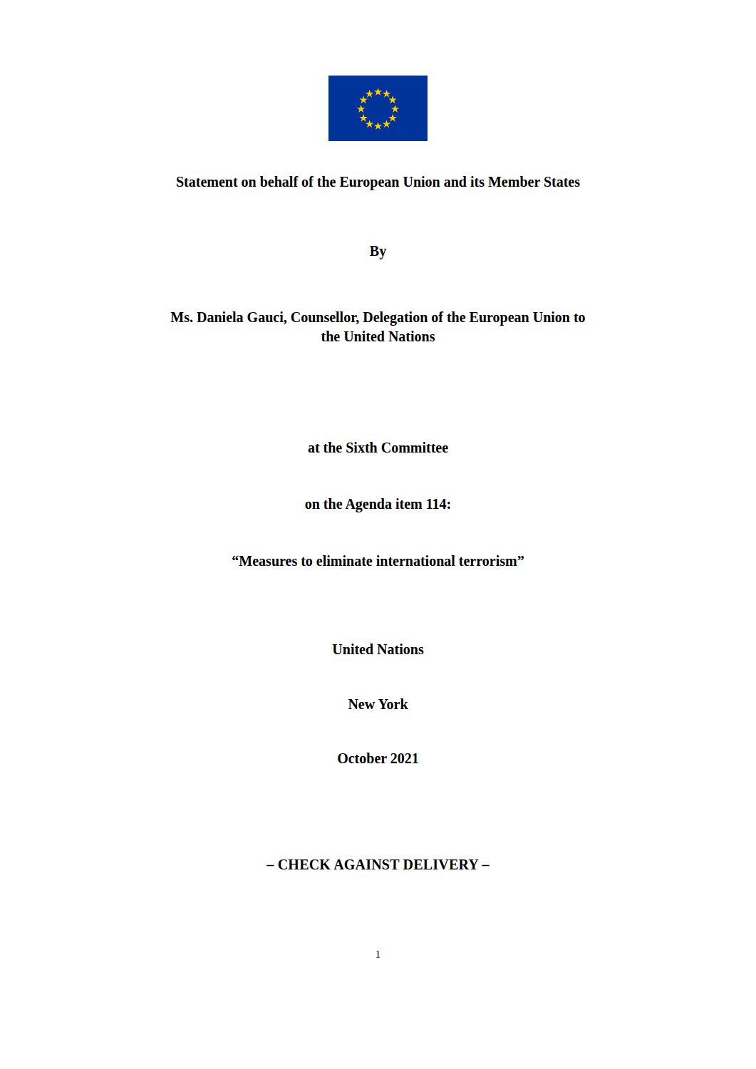Statement on behalf of the European Union and its Member States
By
Ms. Daniela Gauci, Counsellor, Delegation of the European Union to the United Nations
at the Sixth Committee
on the Agenda item 114:
“Measures to eliminate international terrorism”
United Nations
New York
October 2021
– CHECK AGAINST DELIVERY –
1